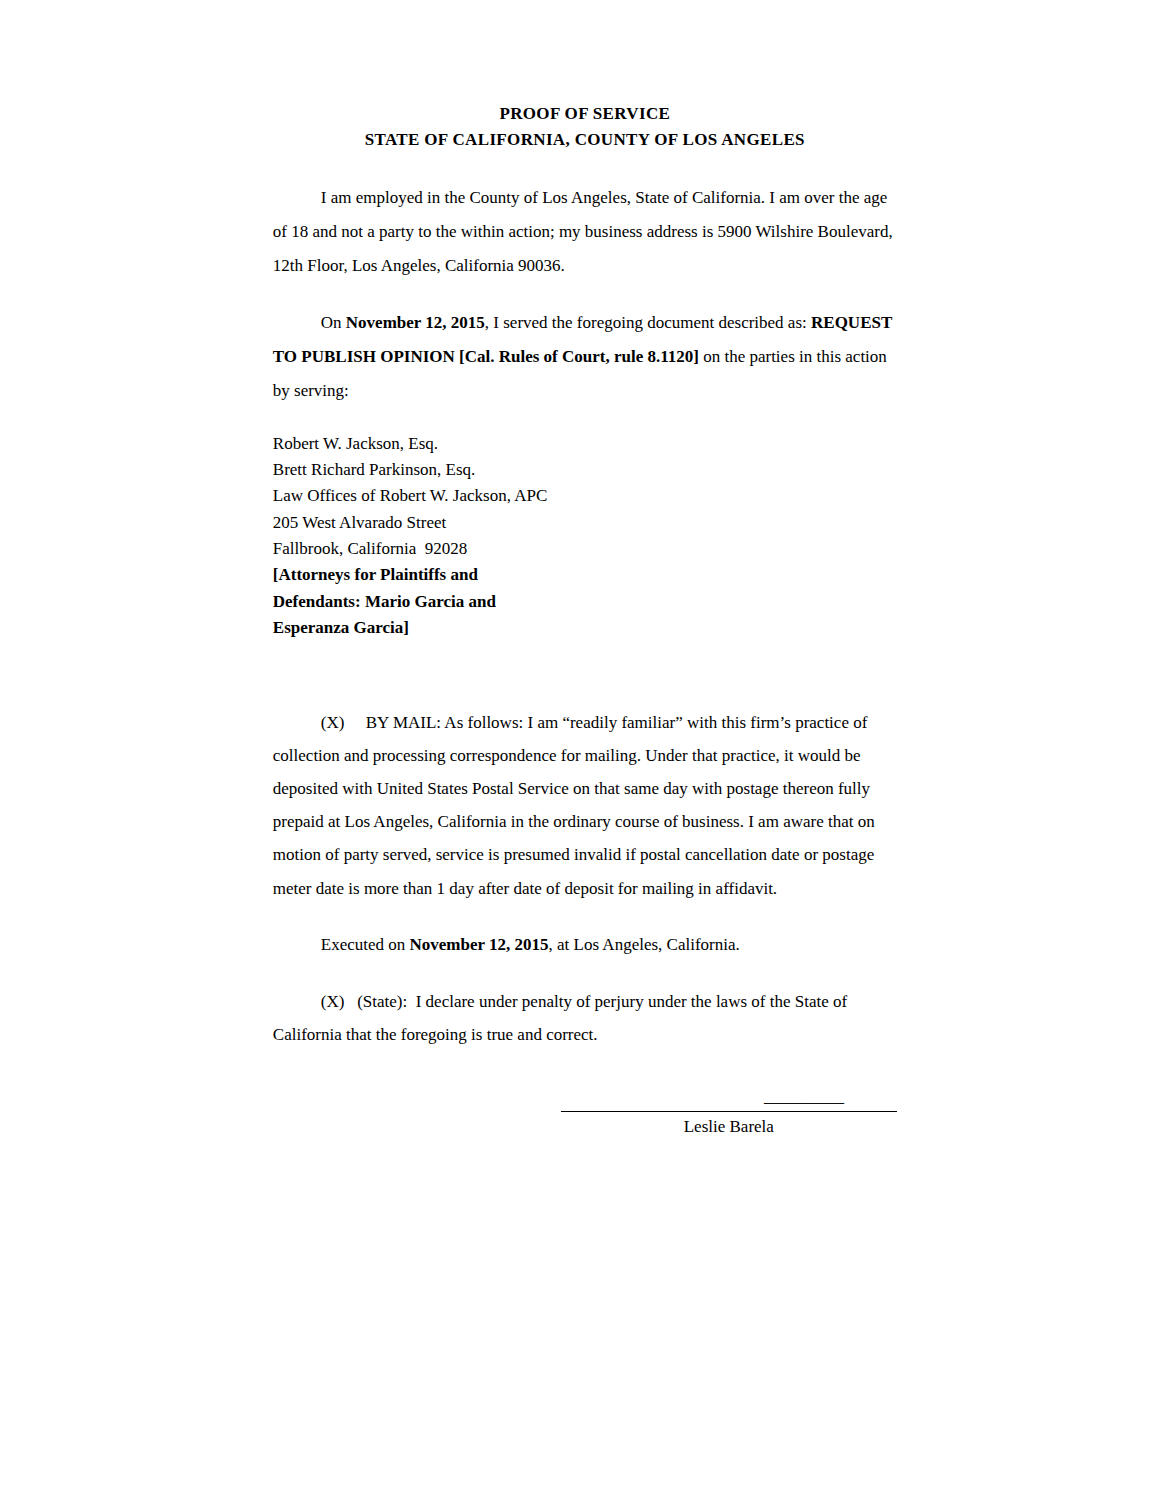PROOF OF SERVICE
STATE OF CALIFORNIA, COUNTY OF LOS ANGELES
I am employed in the County of Los Angeles, State of California. I am over the age of 18 and not a party to the within action; my business address is 5900 Wilshire Boulevard, 12th Floor, Los Angeles, California 90036.
On November 12, 2015, I served the foregoing document described as: REQUEST TO PUBLISH OPINION [Cal. Rules of Court, rule 8.1120] on the parties in this action by serving:
Robert W. Jackson, Esq.
Brett Richard Parkinson, Esq.
Law Offices of Robert W. Jackson, APC
205 West Alvarado Street
Fallbrook, California 92028
[Attorneys for Plaintiffs and
Defendants: Mario Garcia and
Esperanza Garcia]
(X) BY MAIL: As follows: I am “readily familiar” with this firm’s practice of collection and processing correspondence for mailing. Under that practice, it would be deposited with United States Postal Service on that same day with postage thereon fully prepaid at Los Angeles, California in the ordinary course of business. I am aware that on motion of party served, service is presumed invalid if postal cancellation date or postage meter date is more than 1 day after date of deposit for mailing in affidavit.
Executed on November 12, 2015, at Los Angeles, California.
(X) (State): I declare under penalty of perjury under the laws of the State of California that the foregoing is true and correct.
————
Leslie Barela